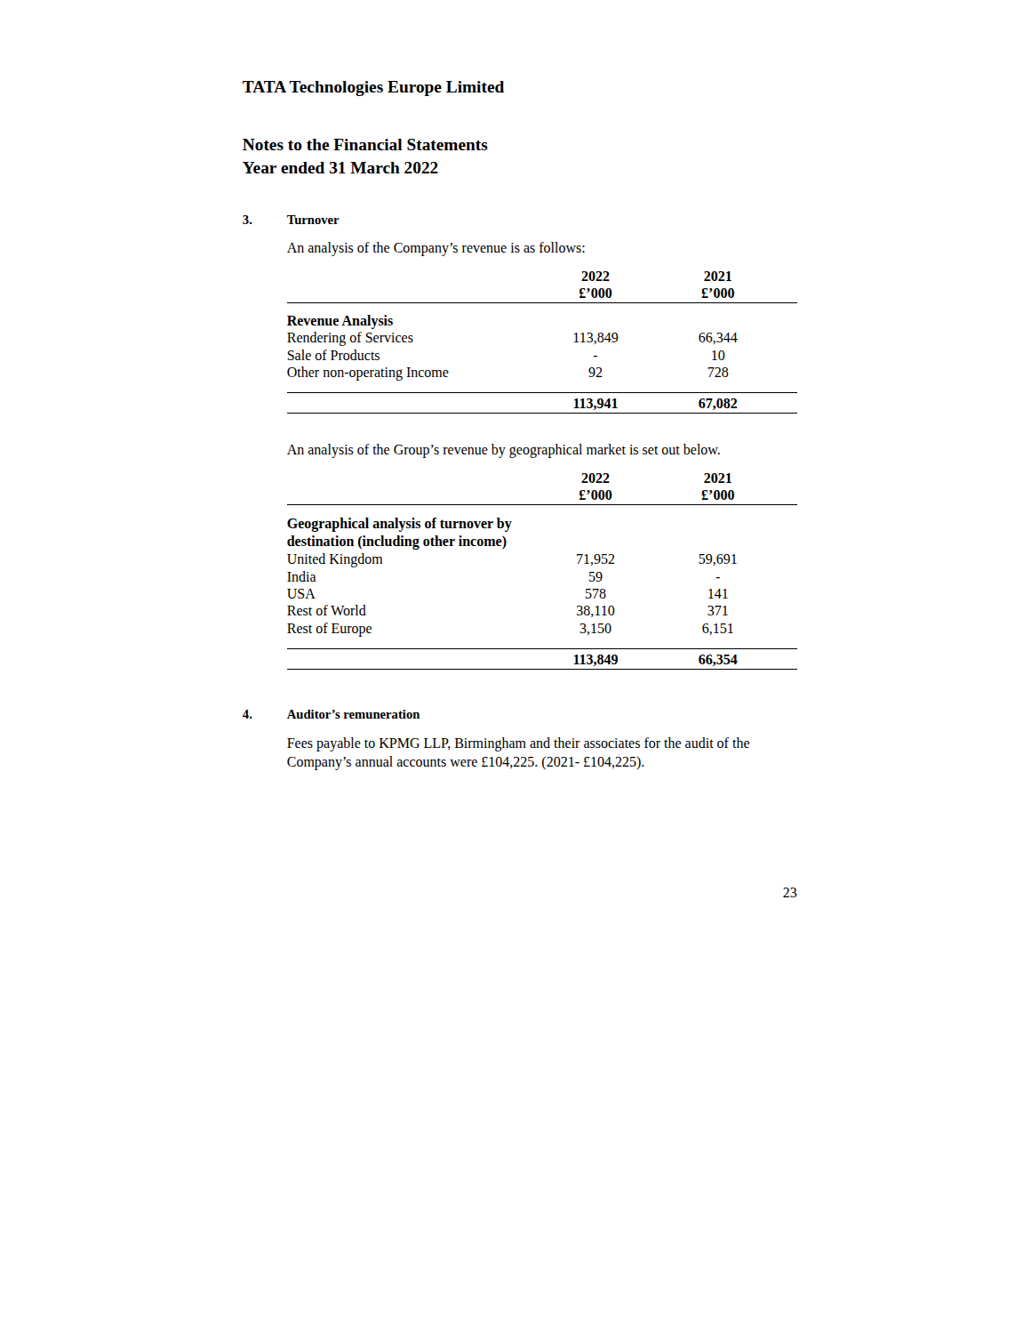TATA Technologies Europe Limited
Notes to the Financial Statements
Year ended 31 March 2022
3.
Turnover
An analysis of the Company’s revenue is as follows:
| | 2022 | 2021 |
| | £’000 | £’000 |
| Revenue Analysis | | |
| Rendering of Services | 113,849 | 66,344 |
| Sale of Products | - | 10 |
| Other non-operating Income | 92 | 728 |
| | 113,941 | 67,082 |
An analysis of the Group’s revenue by geographical market is set out below.
| | 2022 | 2021 |
| | £’000 | £’000 |
| Geographical analysis of turnover by destination (including other income) | | |
| United Kingdom | 71,952 | 59,691 |
| India | 59 | - |
| USA | 578 | 141 |
| Rest of World | 38,110 | 371 |
| Rest of Europe | 3,150 | 6,151 |
| | 113,849 | 66,354 |
4.
Auditor’s remuneration
Fees payable to KPMG LLP, Birmingham and their associates for the audit of the Company’s annual accounts were £104,225. (2021- £104,225).
23